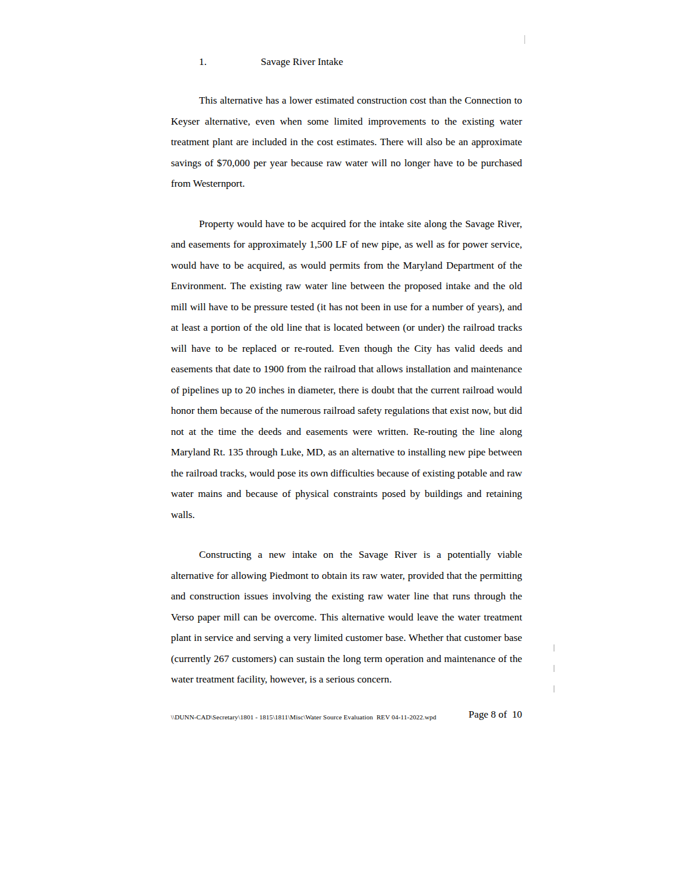1. Savage River Intake
This alternative has a lower estimated construction cost than the Connection to Keyser alternative, even when some limited improvements to the existing water treatment plant are included in the cost estimates. There will also be an approximate savings of $70,000 per year because raw water will no longer have to be purchased from Westernport.
Property would have to be acquired for the intake site along the Savage River, and easements for approximately 1,500 LF of new pipe, as well as for power service, would have to be acquired, as would permits from the Maryland Department of the Environment. The existing raw water line between the proposed intake and the old mill will have to be pressure tested (it has not been in use for a number of years), and at least a portion of the old line that is located between (or under) the railroad tracks will have to be replaced or re-routed. Even though the City has valid deeds and easements that date to 1900 from the railroad that allows installation and maintenance of pipelines up to 20 inches in diameter, there is doubt that the current railroad would honor them because of the numerous railroad safety regulations that exist now, but did not at the time the deeds and easements were written. Re-routing the line along Maryland Rt. 135 through Luke, MD, as an alternative to installing new pipe between the railroad tracks, would pose its own difficulties because of existing potable and raw water mains and because of physical constraints posed by buildings and retaining walls.
Constructing a new intake on the Savage River is a potentially viable alternative for allowing Piedmont to obtain its raw water, provided that the permitting and construction issues involving the existing raw water line that runs through the Verso paper mill can be overcome. This alternative would leave the water treatment plant in service and serving a very limited customer base. Whether that customer base (currently 267 customers) can sustain the long term operation and maintenance of the water treatment facility, however, is a serious concern.
\\DUNN-CAD\Secretary\1801 - 1815\1811\Misc\Water Source Evaluation REV 04-11-2022.wpd
Page 8 of 10